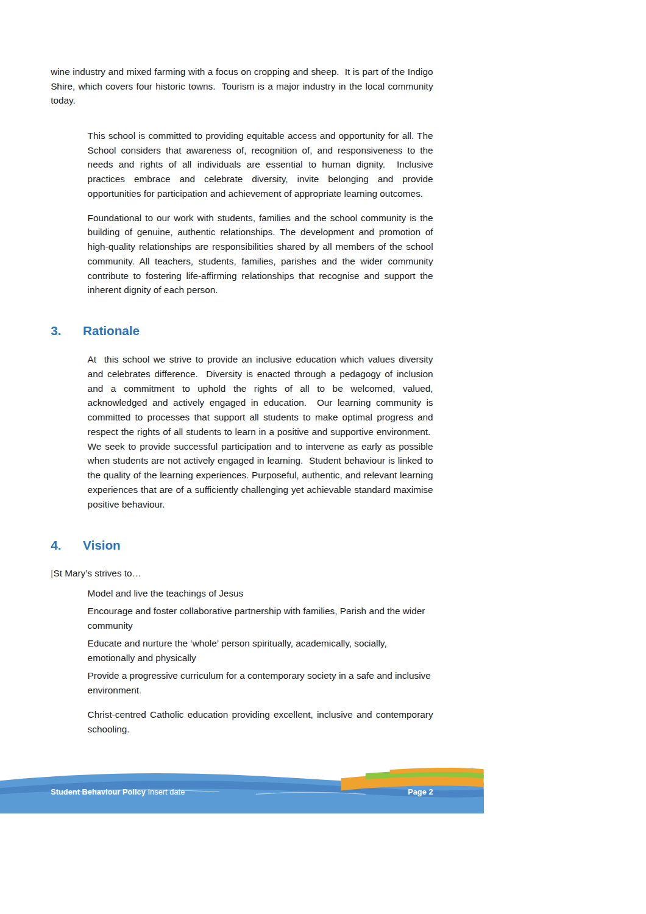wine industry and mixed farming with a focus on cropping and sheep. It is part of the Indigo Shire, which covers four historic towns. Tourism is a major industry in the local community today.
This school is committed to providing equitable access and opportunity for all. The School considers that awareness of, recognition of, and responsiveness to the needs and rights of all individuals are essential to human dignity. Inclusive practices embrace and celebrate diversity, invite belonging and provide opportunities for participation and achievement of appropriate learning outcomes.
Foundational to our work with students, families and the school community is the building of genuine, authentic relationships. The development and promotion of high-quality relationships are responsibilities shared by all members of the school community. All teachers, students, families, parishes and the wider community contribute to fostering life-affirming relationships that recognise and support the inherent dignity of each person.
3. Rationale
At this school we strive to provide an inclusive education which values diversity and celebrates difference. Diversity is enacted through a pedagogy of inclusion and a commitment to uphold the rights of all to be welcomed, valued, acknowledged and actively engaged in education. Our learning community is committed to processes that support all students to make optimal progress and respect the rights of all students to learn in a positive and supportive environment. We seek to provide successful participation and to intervene as early as possible when students are not actively engaged in learning. Student behaviour is linked to the quality of the learning experiences. Purposeful, authentic, and relevant learning experiences that are of a sufficiently challenging yet achievable standard maximise positive behaviour.
4. Vision
[St Mary’s strives to…
Model and live the teachings of Jesus
Encourage and foster collaborative partnership with families, Parish and the wider community
Educate and nurture the ‘whole’ person spiritually, academically, socially, emotionally and physically
Provide a progressive curriculum for a contemporary society in a safe and inclusive environment.
Christ-centred Catholic education providing excellent, inclusive and contemporary schooling.
Student Behaviour Policy Insert date
Page 2